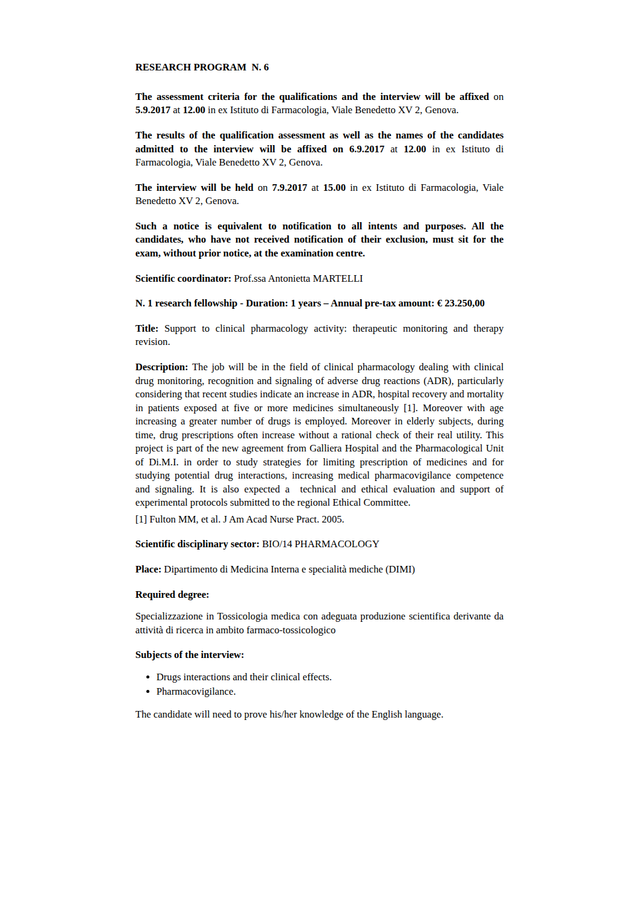RESEARCH PROGRAM N. 6
The assessment criteria for the qualifications and the interview will be affixed on 5.9.2017 at 12.00 in ex Istituto di Farmacologia, Viale Benedetto XV 2, Genova.
The results of the qualification assessment as well as the names of the candidates admitted to the interview will be affixed on 6.9.2017 at 12.00 in ex Istituto di Farmacologia, Viale Benedetto XV 2, Genova.
The interview will be held on 7.9.2017 at 15.00 in ex Istituto di Farmacologia, Viale Benedetto XV 2, Genova.
Such a notice is equivalent to notification to all intents and purposes. All the candidates, who have not received notification of their exclusion, must sit for the exam, without prior notice, at the examination centre.
Scientific coordinator: Prof.ssa Antonietta MARTELLI
N. 1 research fellowship - Duration: 1 years – Annual pre-tax amount: € 23.250,00
Title: Support to clinical pharmacology activity: therapeutic monitoring and therapy revision.
Description: The job will be in the field of clinical pharmacology dealing with clinical drug monitoring, recognition and signaling of adverse drug reactions (ADR), particularly considering that recent studies indicate an increase in ADR, hospital recovery and mortality in patients exposed at five or more medicines simultaneously [1]. Moreover with age increasing a greater number of drugs is employed. Moreover in elderly subjects, during time, drug prescriptions often increase without a rational check of their real utility. This project is part of the new agreement from Galliera Hospital and the Pharmacological Unit of Di.M.I. in order to study strategies for limiting prescription of medicines and for studying potential drug interactions, increasing medical pharmacovigilance competence and signaling. It is also expected a technical and ethical evaluation and support of experimental protocols submitted to the regional Ethical Committee.
[1] Fulton MM, et al. J Am Acad Nurse Pract. 2005.
Scientific disciplinary sector: BIO/14 PHARMACOLOGY
Place: Dipartimento di Medicina Interna e specialità mediche (DIMI)
Required degree:
Specializzazione in Tossicologia medica con adeguata produzione scientifica derivante da attività di ricerca in ambito farmaco-tossicologico
Subjects of the interview:
Drugs interactions and their clinical effects.
Pharmacovigilance.
The candidate will need to prove his/her knowledge of the English language.